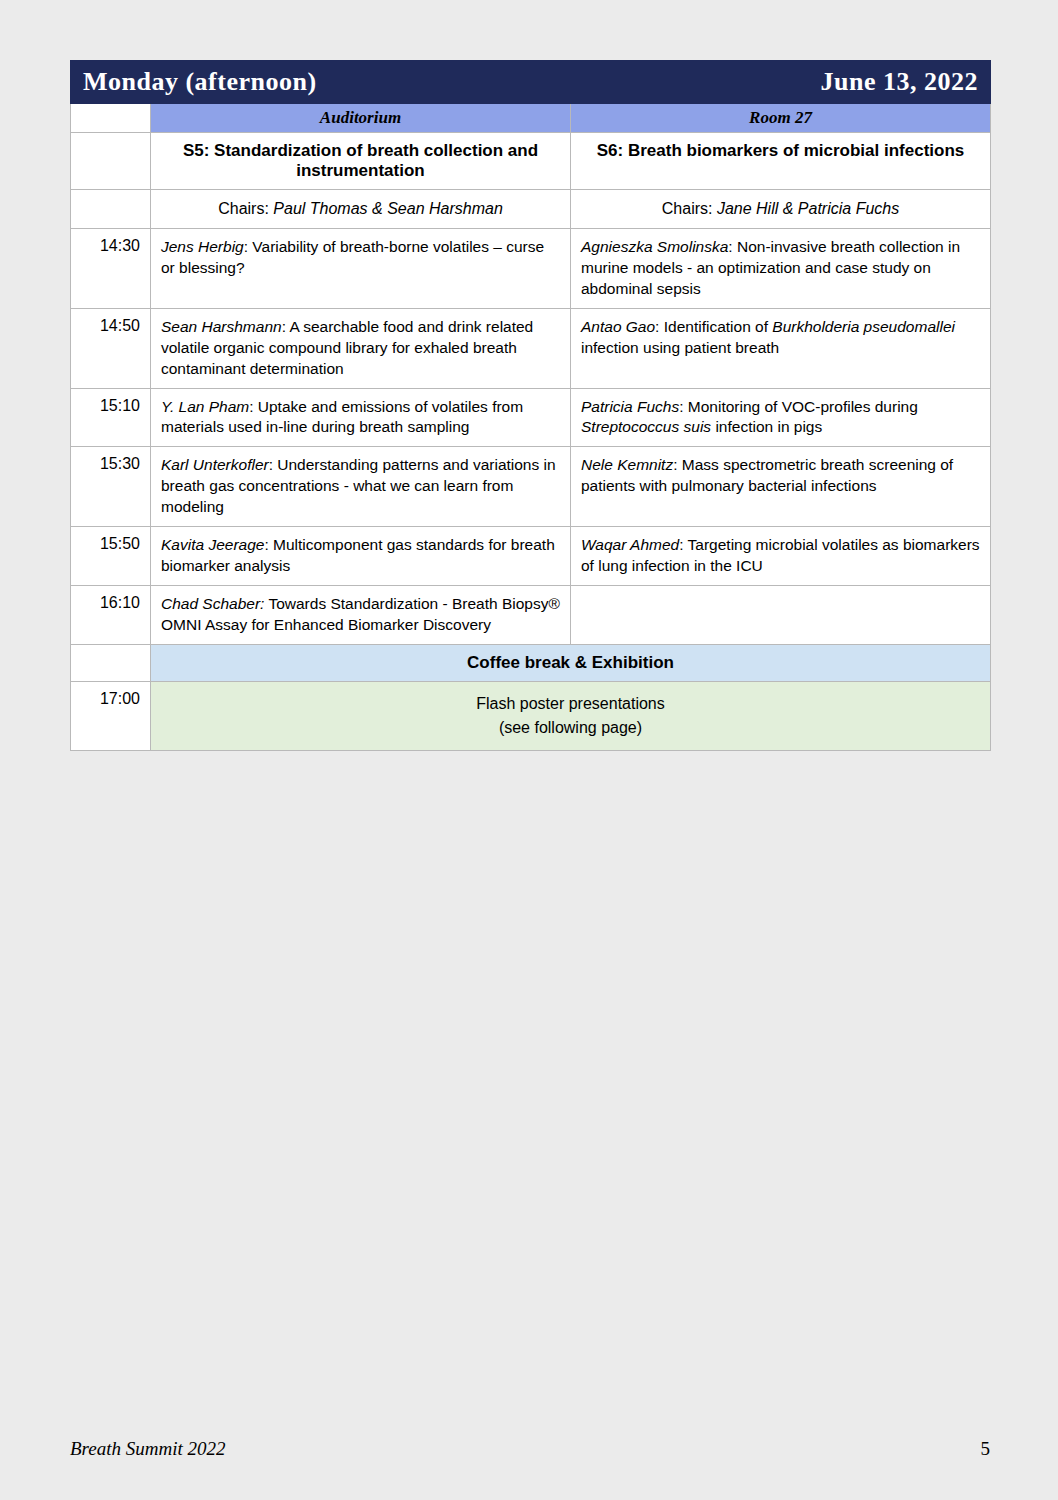| Monday (afternoon) | June 13, 2022 |
| | Auditorium | Room 27 |
| | S5: Standardization of breath collection and instrumentation | S6: Breath biomarkers of microbial infections |
| | Chairs: Paul Thomas & Sean Harshman | Chairs: Jane Hill & Patricia Fuchs |
| 14:30 | Jens Herbig : Variability of breath-borne volatiles – curse or blessing? | Agnieszka Smolinska : Non-invasive breath collection in murine models - an optimization and case study on abdominal sepsis |
| 14:50 | Sean Harshmann : A searchable food and drink related volatile organic compound library for exhaled breath contaminant determination | Antao Gao : Identification of Burkholderia pseudomallei infection using patient breath |
| 15:10 | Y. Lan Pham : Uptake and emissions of volatiles from materials used in-line during breath sampling | Patricia Fuchs : Monitoring of VOC-profiles during Streptococcus suis infection in pigs |
| 15:30 | Karl Unterkofler : Understanding patterns and variations in breath gas concentrations - what we can learn from modeling | Nele Kemnitz : Mass spectrometric breath screening of patients with pulmonary bacterial infections |
| 15:50 | Kavita Jeerage : Multicomponent gas standards for breath biomarker analysis | Waqar Ahmed : Targeting microbial volatiles as biomarkers of lung infection in the ICU |
| 16:10 | Chad Schaber: Towards Standardization - Breath Biopsy® OMNI Assay for Enhanced Biomarker Discovery | |
| | Coffee break & Exhibition |
| 17:00 | Flash poster presentations (see following page) |
Breath Summit 2022
5